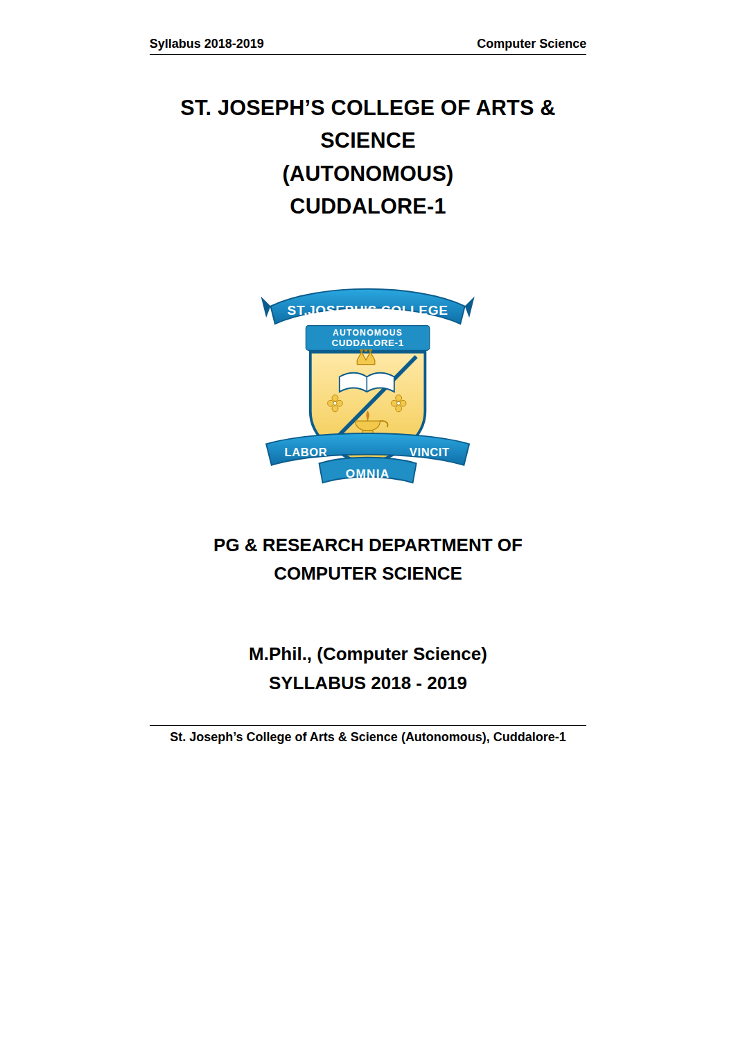Syllabus 2018-2019 Computer Science
ST. JOSEPH’S COLLEGE OF ARTS & SCIENCE (AUTONOMOUS) CUDDALORE-1
College crest: banner "ST. JOSEPH'S COLLEGE", "AUTONOMOUS", "CUDDALORE-1", shield with crown, open book, flowers and lamp, motto ribbon "LABOR OMNIA VINCIT" ST.JOSEPH'S COLLEGE AUTONOMOUS CUDDALORE-1 LABOR VINCIT OMNIA
PG & RESEARCH DEPARTMENT OF
COMPUTER SCIENCE
M.Phil., (Computer Science)
SYLLABUS 2018 - 2019
St. Joseph’s College of Arts & Science (Autonomous), Cuddalore-1